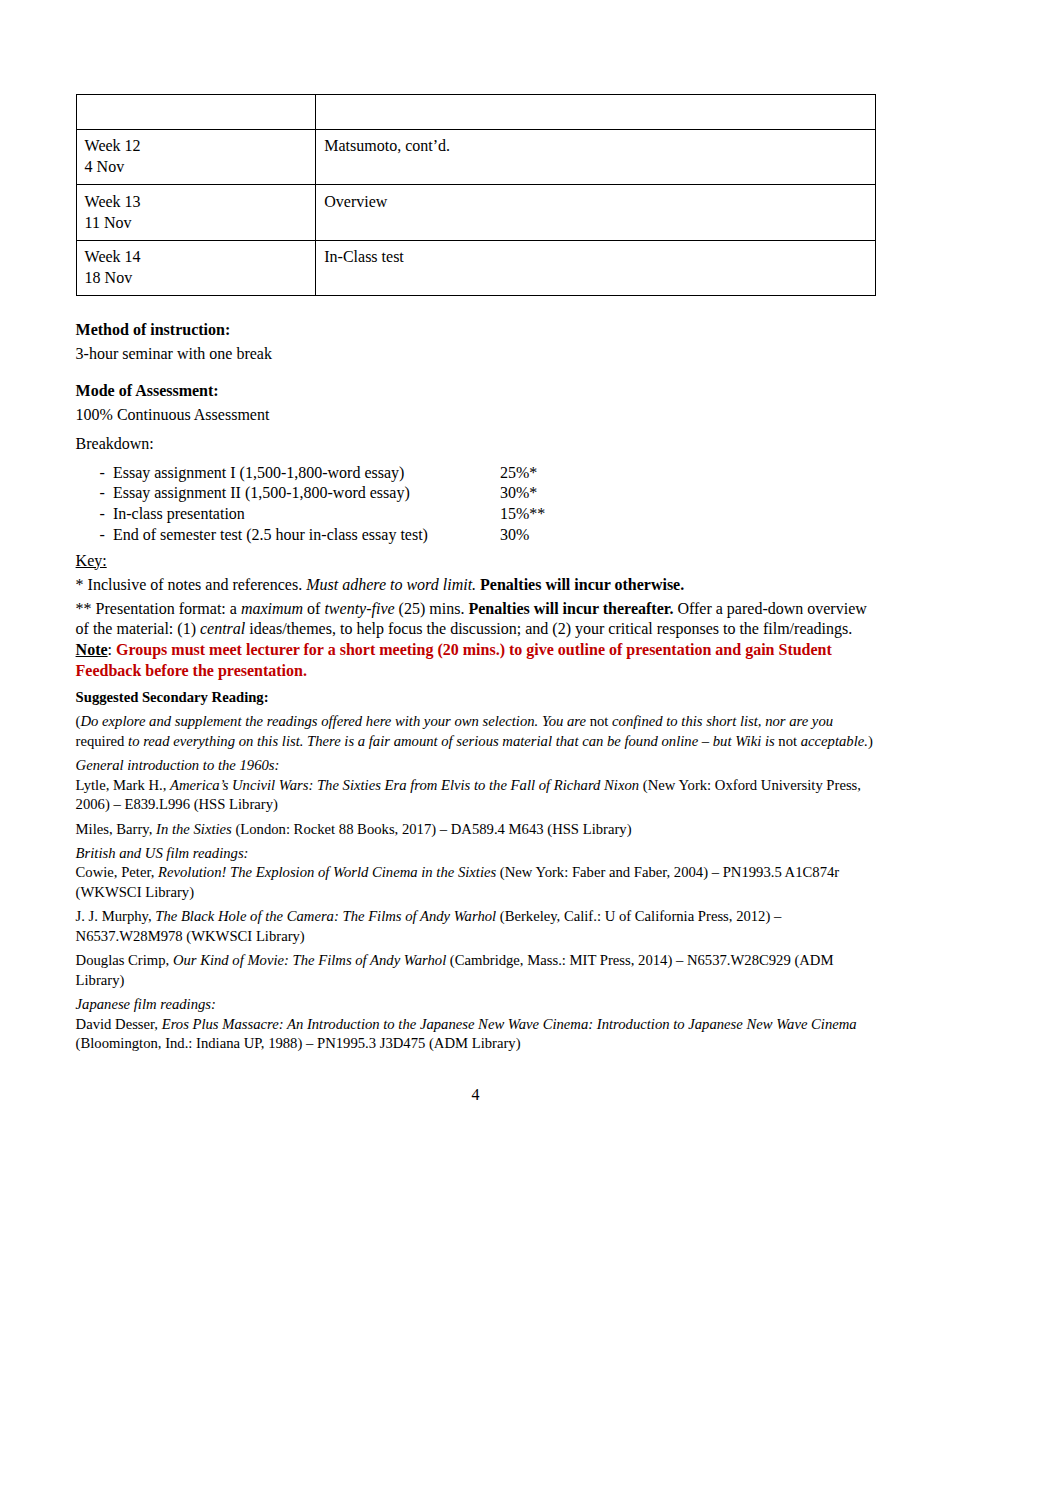| Week 12 4 Nov | Matsumoto, cont’d. |
| Week 13 11 Nov | Overview |
| Week 14 18 Nov | In-Class test |
Method of instruction:
3-hour seminar with one break
Mode of Assessment:
100% Continuous Assessment
Breakdown:
| - | Essay assignment I (1,500-1,800-word essay) | 25%* |
| - | Essay assignment II (1,500-1,800-word essay) | 30%* |
| - | In-class presentation | 15%** |
| - | End of semester test (2.5 hour in-class essay test) | 30% |
Key:
* Inclusive of notes and references. Must adhere to word limit. Penalties will incur otherwise.
** Presentation format: a maximum of twenty-five (25) mins. Penalties will incur thereafter. Offer a pared-down overview of the material: (1) central ideas/themes, to help focus the discussion; and (2) your critical responses to the film/readings. Note: Groups must meet lecturer for a short meeting (20 mins.) to give outline of presentation and gain Student Feedback before the presentation.
Suggested Secondary Reading:
(Do explore and supplement the readings offered here with your own selection. You are not confined to this short list, nor are you required to read everything on this list. There is a fair amount of serious material that can be found online – but Wiki is not acceptable.)
General introduction to the 1960s:
Lytle, Mark H., America’s Uncivil Wars: The Sixties Era from Elvis to the Fall of Richard Nixon (New York: Oxford University Press, 2006) – E839.L996 (HSS Library)
Miles, Barry, In the Sixties (London: Rocket 88 Books, 2017) – DA589.4 M643 (HSS Library)
British and US film readings:
Cowie, Peter, Revolution! The Explosion of World Cinema in the Sixties (New York: Faber and Faber, 2004) – PN1993.5 A1C874r (WKWSCI Library)
J. J. Murphy, The Black Hole of the Camera: The Films of Andy Warhol (Berkeley, Calif.: U of California Press, 2012) – N6537.W28M978 (WKWSCI Library)
Douglas Crimp, Our Kind of Movie: The Films of Andy Warhol (Cambridge, Mass.: MIT Press, 2014) – N6537.W28C929 (ADM Library)
Japanese film readings:
David Desser, Eros Plus Massacre: An Introduction to the Japanese New Wave Cinema: Introduction to Japanese New Wave Cinema (Bloomington, Ind.: Indiana UP, 1988) – PN1995.3 J3D475 (ADM Library)
4